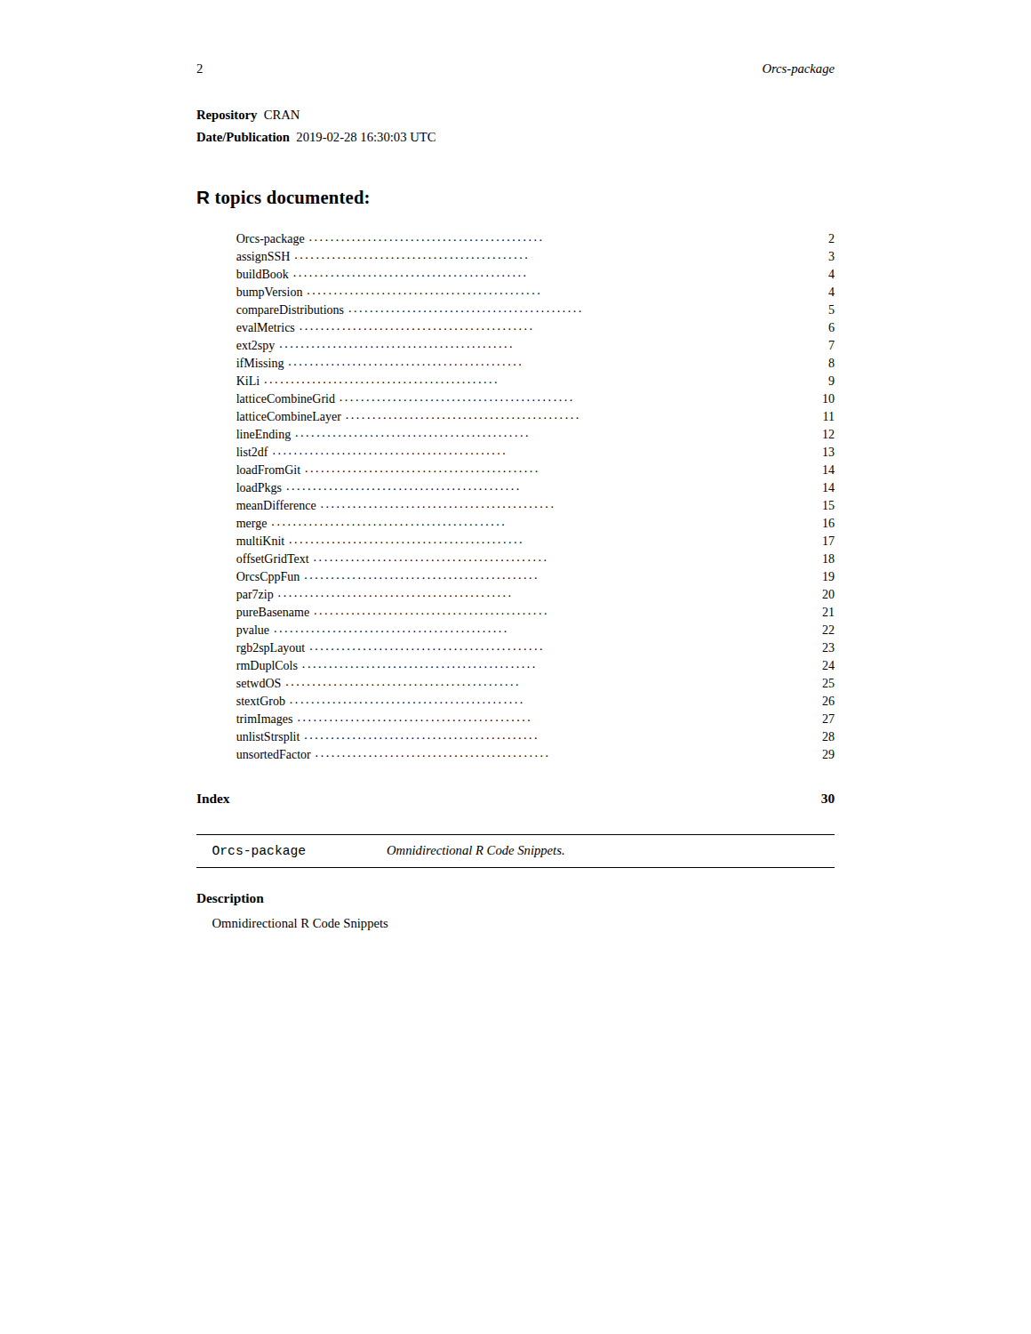2 Orcs-package
Repository CRAN
Date/Publication 2019-02-28 16:30:03 UTC
R topics documented:
Orcs-package............................................ 2
assignSSH............................................ 3
buildBook............................................ 4
bumpVersion............................................ 4
compareDistributions............................................ 5
evalMetrics............................................ 6
ext2spy............................................ 7
ifMissing............................................ 8
KiLi............................................ 9
latticeCombineGrid............................................ 10
latticeCombineLayer............................................ 11
lineEnding............................................ 12
list2df............................................ 13
loadFromGit............................................ 14
loadPkgs............................................ 14
meanDifference............................................ 15
merge............................................ 16
multiKnit............................................ 17
offsetGridText............................................ 18
OrcsCppFun............................................ 19
par7zip............................................ 20
pureBasename............................................ 21
pvalue............................................ 22
rgb2spLayout............................................ 23
rmDuplCols............................................ 24
setwdOS............................................ 25
stextGrob............................................ 26
trimImages............................................ 27
unlistStrsplit............................................ 28
unsortedFactor............................................ 29
Index 30
Orcs-package Omnidirectional R Code Snippets.
Description
Omnidirectional R Code Snippets